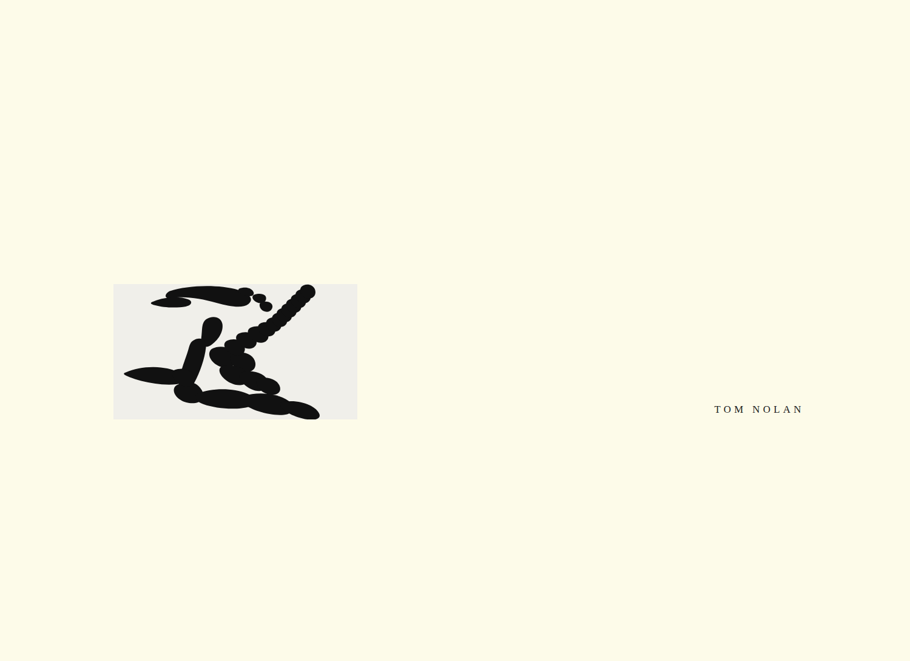Tom Nolan